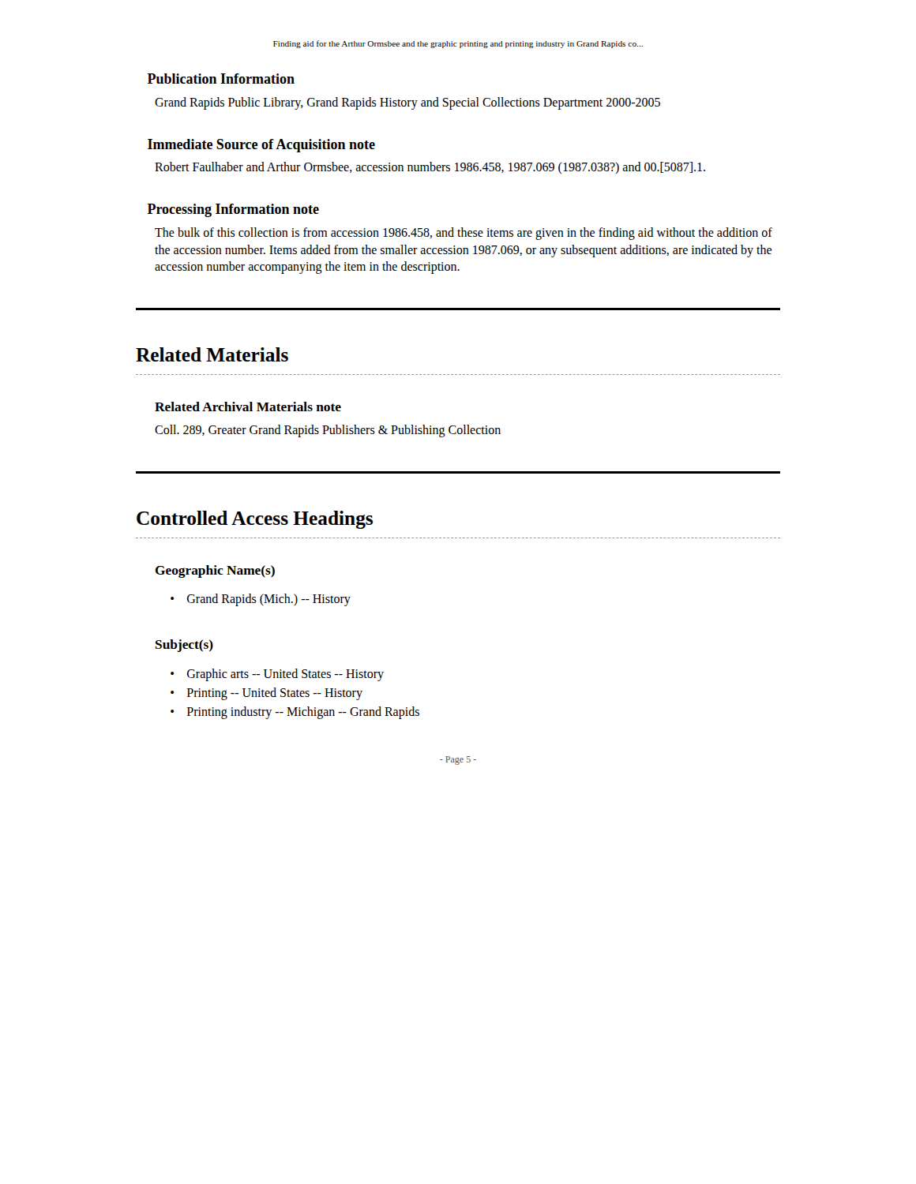Finding aid for the Arthur Ormsbee and the graphic printing and printing industry in Grand Rapids co...
Publication Information
Grand Rapids Public Library, Grand Rapids History and Special Collections Department 2000-2005
Immediate Source of Acquisition note
Robert Faulhaber and Arthur Ormsbee, accession numbers 1986.458, 1987.069 (1987.038?) and 00.[5087].1.
Processing Information note
The bulk of this collection is from accession 1986.458, and these items are given in the finding aid without the addition of the accession number. Items added from the smaller accession 1987.069, or any subsequent additions, are indicated by the accession number accompanying the item in the description.
Related Materials
Related Archival Materials note
Coll. 289, Greater Grand Rapids Publishers & Publishing Collection
Controlled Access Headings
Geographic Name(s)
Grand Rapids (Mich.) -- History
Subject(s)
Graphic arts -- United States -- History
Printing -- United States -- History
Printing industry -- Michigan -- Grand Rapids
- Page 5 -